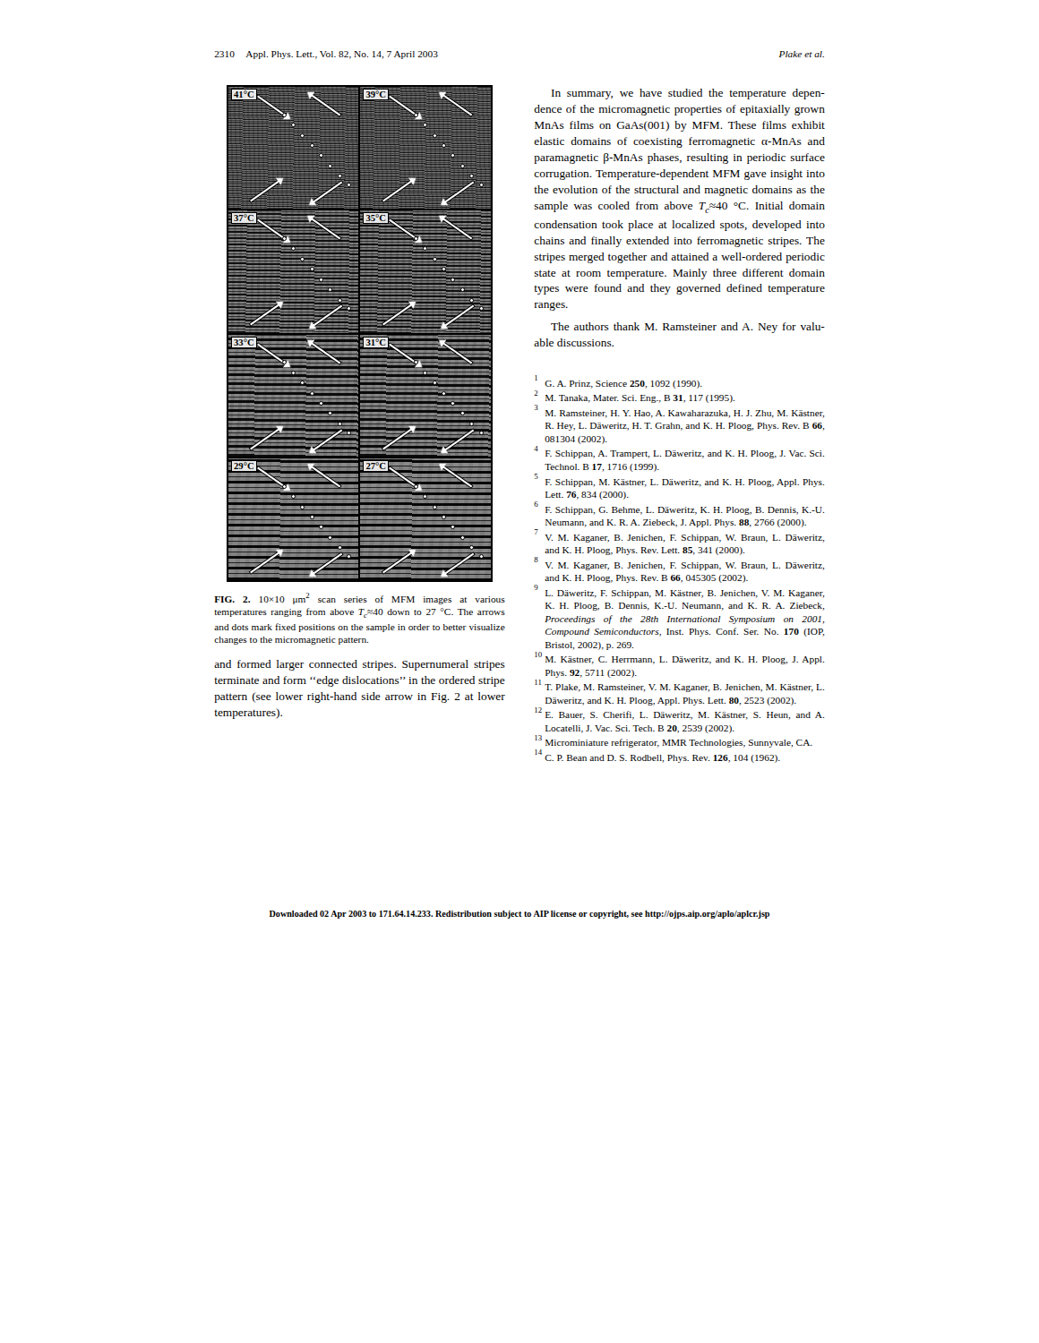2310 Appl. Phys. Lett., Vol. 82, No. 14, 7 April 2003
Plake et al.
41°C
39°C
37°C
35°C
33°C
31°C
29°C
27°C
FIG. 2. 10×10 μm2 scan series of MFM images at various temperatures ranging from above Tc≈40 down to 27 °C. The arrows and dots mark fixed positions on the sample in order to better visualize changes to the micromagnetic pattern.
and formed larger connected stripes. Supernumeral stripes terminate and form ‘‘edge dislocations’’ in the ordered stripe pattern (see lower right-hand side arrow in Fig. 2 at lower temperatures).
In summary, we have studied the temperature dependence of the micromagnetic properties of epitaxially grown MnAs films on GaAs(001) by MFM. These films exhibit elastic domains of coexisting ferromagnetic α-MnAs and paramagnetic β-MnAs phases, resulting in periodic surface corrugation. Temperature-dependent MFM gave insight into the evolution of the structural and magnetic domains as the sample was cooled from above Tc≈40 °C. Initial domain condensation took place at localized spots, developed into chains and finally extended into ferromagnetic stripes. The stripes merged together and attained a well-ordered periodic state at room temperature. Mainly three different domain types were found and they governed defined temperature ranges.
The authors thank M. Ramsteiner and A. Ney for valuable discussions.
G. A. Prinz, Science 250, 1092 (1990).
M. Tanaka, Mater. Sci. Eng., B 31, 117 (1995).
M. Ramsteiner, H. Y. Hao, A. Kawaharazuka, H. J. Zhu, M. Kästner, R. Hey, L. Däweritz, H. T. Grahn, and K. H. Ploog, Phys. Rev. B 66, 081304 (2002).
F. Schippan, A. Trampert, L. Däweritz, and K. H. Ploog, J. Vac. Sci. Technol. B 17, 1716 (1999).
F. Schippan, M. Kästner, L. Däweritz, and K. H. Ploog, Appl. Phys. Lett. 76, 834 (2000).
F. Schippan, G. Behme, L. Däweritz, K. H. Ploog, B. Dennis, K.-U. Neumann, and K. R. A. Ziebeck, J. Appl. Phys. 88, 2766 (2000).
V. M. Kaganer, B. Jenichen, F. Schippan, W. Braun, L. Däweritz, and K. H. Ploog, Phys. Rev. Lett. 85, 341 (2000).
V. M. Kaganer, B. Jenichen, F. Schippan, W. Braun, L. Däweritz, and K. H. Ploog, Phys. Rev. B 66, 045305 (2002).
L. Däweritz, F. Schippan, M. Kästner, B. Jenichen, V. M. Kaganer, K. H. Ploog, B. Dennis, K.-U. Neumann, and K. R. A. Ziebeck, Proceedings of the 28th International Symposium on 2001, Compound Semiconductors, Inst. Phys. Conf. Ser. No. 170 (IOP, Bristol, 2002), p. 269.
M. Kästner, C. Herrmann, L. Däweritz, and K. H. Ploog, J. Appl. Phys. 92, 5711 (2002).
T. Plake, M. Ramsteiner, V. M. Kaganer, B. Jenichen, M. Kästner, L. Däweritz, and K. H. Ploog, Appl. Phys. Lett. 80, 2523 (2002).
E. Bauer, S. Cherifi, L. Däweritz, M. Kästner, S. Heun, and A. Locatelli, J. Vac. Sci. Tech. B 20, 2539 (2002).
Microminiature refrigerator, MMR Technologies, Sunnyvale, CA.
C. P. Bean and D. S. Rodbell, Phys. Rev. 126, 104 (1962).
Downloaded 02 Apr 2003 to 171.64.14.233. Redistribution subject to AIP license or copyright, see http://ojps.aip.org/aplo/aplcr.jsp